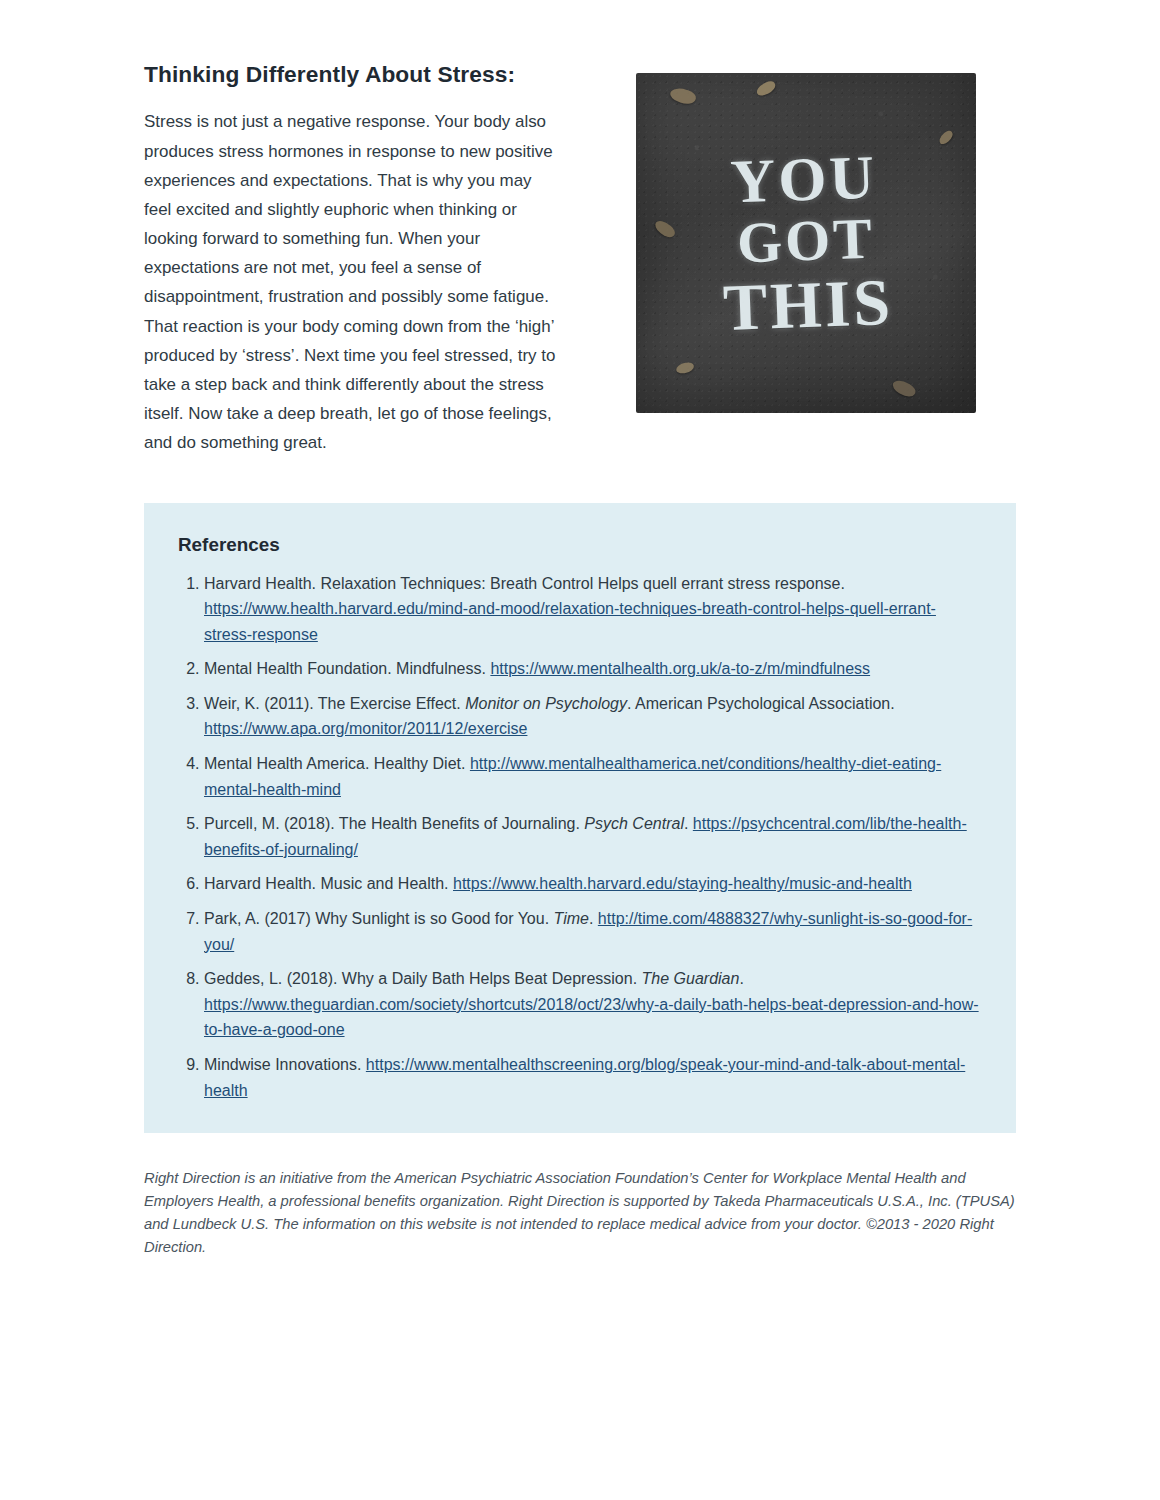Thinking Differently About Stress:
Stress is not just a negative response. Your body also produces stress hormones in response to new positive experiences and expectations. That is why you may feel excited and slightly euphoric when thinking or looking forward to something fun. When your expectations are not met, you feel a sense of disappointment, frustration and possibly some fatigue. That reaction is your body coming down from the ‘high’ produced by ‘stress’. Next time you feel stressed, try to take a step back and think differently about the stress itself. Now take a deep breath, let go of those feelings, and do something great.
YOU GOT THIS
References
Harvard Health. Relaxation Techniques: Breath Control Helps quell errant stress response. https://www.health.harvard.edu/mind-and-mood/relaxation-techniques-breath-control-helps-quell-errant-stress-response
Mental Health Foundation. Mindfulness. https://www.mentalhealth.org.uk/a-to-z/m/mindfulness
Weir, K. (2011). The Exercise Effect. Monitor on Psychology. American Psychological Association. https://www.apa.org/monitor/2011/12/exercise
Mental Health America. Healthy Diet. http://www.mentalhealthamerica.net/conditions/healthy-diet-eating-mental-health-mind
Purcell, M. (2018). The Health Benefits of Journaling. Psych Central. https://psychcentral.com/lib/the-health-benefits-of-journaling/
Harvard Health. Music and Health. https://www.health.harvard.edu/staying-healthy/music-and-health
Park, A. (2017) Why Sunlight is so Good for You. Time. http://time.com/4888327/why-sunlight-is-so-good-for-you/
Geddes, L. (2018). Why a Daily Bath Helps Beat Depression. The Guardian. https://www.theguardian.com/society/shortcuts/2018/oct/23/why-a-daily-bath-helps-beat-depression-and-how-to-have-a-good-one
Mindwise Innovations. https://www.mentalhealthscreening.org/blog/speak-your-mind-and-talk-about-mental-health
Right Direction is an initiative from the American Psychiatric Association Foundation’s Center for Workplace Mental Health and Employers Health, a professional benefits organization. Right Direction is supported by Takeda Pharmaceuticals U.S.A., Inc. (TPUSA) and Lundbeck U.S. The information on this website is not intended to replace medical advice from your doctor. ©2013 - 2020 Right Direction.